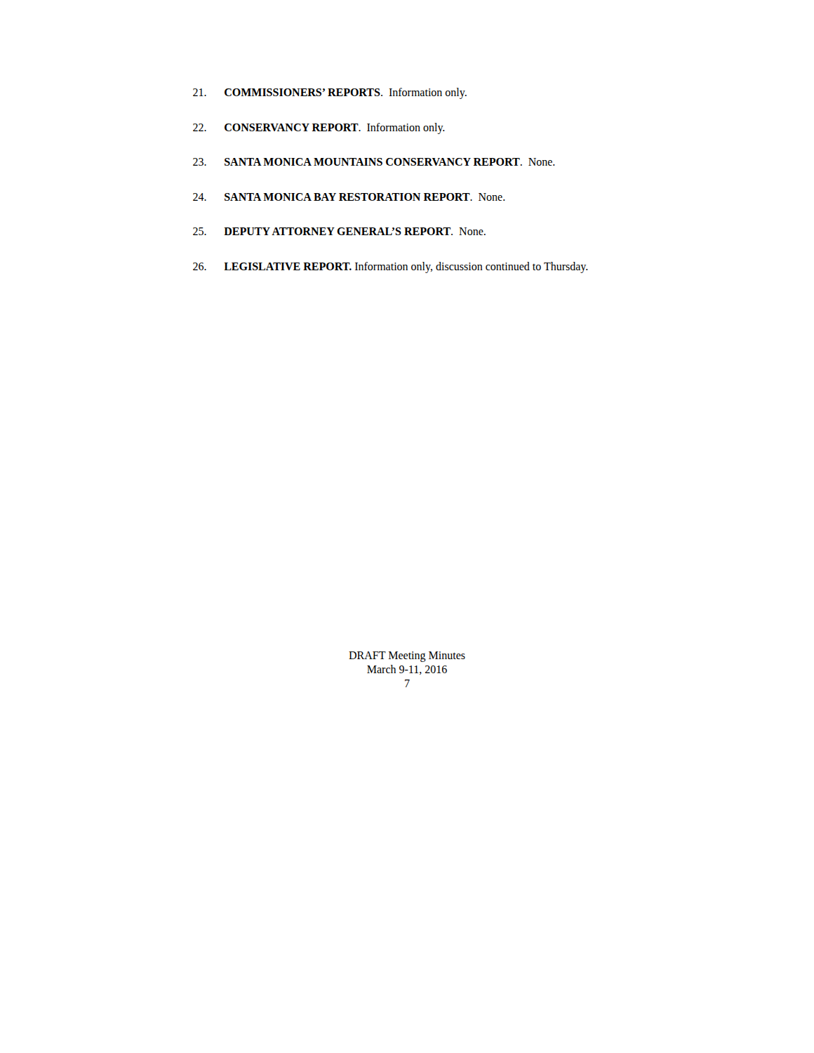21. COMMISSIONERS’ REPORTS. Information only.
22. CONSERVANCY REPORT. Information only.
23. SANTA MONICA MOUNTAINS CONSERVANCY REPORT. None.
24. SANTA MONICA BAY RESTORATION REPORT. None.
25. DEPUTY ATTORNEY GENERAL’S REPORT. None.
26. LEGISLATIVE REPORT. Information only, discussion continued to Thursday.
DRAFT Meeting Minutes
March 9-11, 2016
7